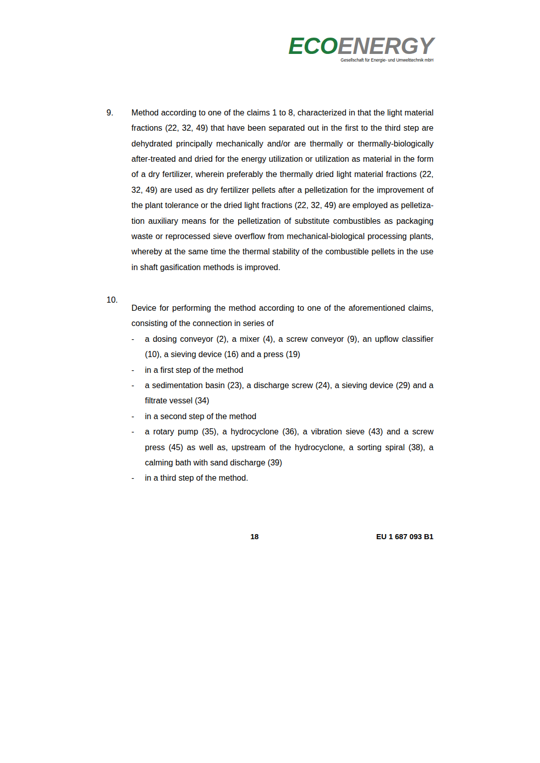ECO ENERGY
Gesellschaft für Energie- und Umwelttechnik mbH
9.
Method according to one of the claims 1 to 8, characterized in that the light material fractions (22, 32, 49) that have been separated out in the first to the third step are dehydrated principally mechanically and/or are thermally or thermally-biologically after-treated and dried for the energy utilization or utilization as material in the form of a dry fertilizer, wherein preferably the thermally dried light material fractions (22, 32, 49) are used as dry fertilizer pellets after a pelletization for the improvement of the plant tolerance or the dried light fractions (22, 32, 49) are employed as pelletization auxiliary means for the pelletization of substitute combustibles as packaging waste or reprocessed sieve overflow from mechanical-biological processing plants, whereby at the same time the thermal stability of the combustible pellets in the use in shaft gasification methods is improved.
10.
Device for performing the method according to one of the aforementioned claims, consisting of the connection in series of
-a dosing conveyor (2), a mixer (4), a screw conveyor (9), an upflow classifier (10), a sieving device (16) and a press (19)
-in a first step of the method
-a sedimentation basin (23), a discharge screw (24), a sieving device (29) and a filtrate vessel (34)
-in a second step of the method
-a rotary pump (35), a hydrocyclone (36), a vibration sieve (43) and a screw press (45) as well as, upstream of the hydrocyclone, a sorting spiral (38), a calming bath with sand discharge (39)
-in a third step of the method.
18 EU 1 687 093 B1